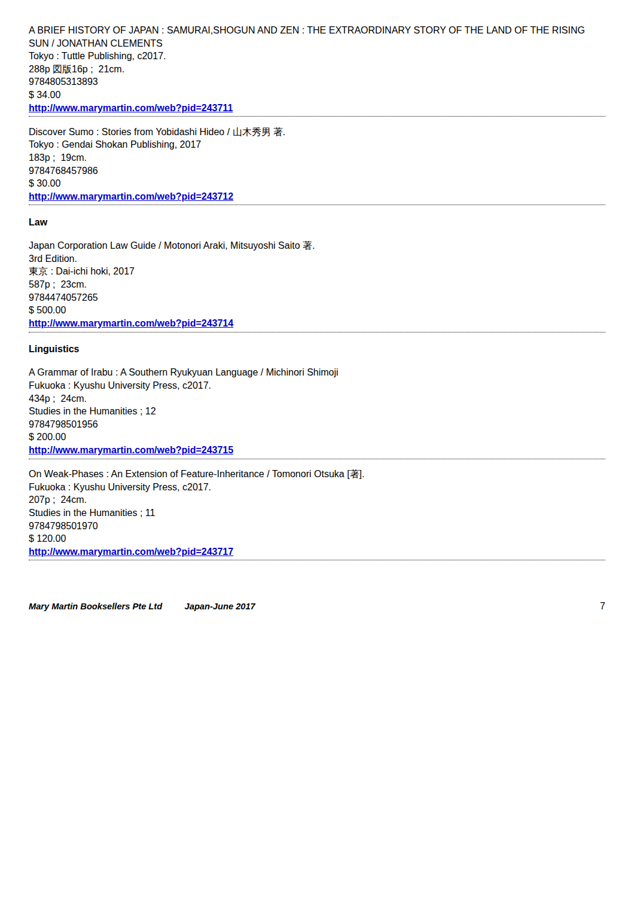A BRIEF HISTORY OF JAPAN : SAMURAI,SHOGUN AND ZEN : THE EXTRAORDINARY STORY OF THE LAND OF THE RISING SUN / JONATHAN CLEMENTS
Tokyo : Tuttle Publishing, c2017.
288p 図版16p ; 21cm.
9784805313893
$ 34.00
http://www.marymartin.com/web?pid=243711
Discover Sumo : Stories from Yobidashi Hideo / 山木秀男 著.
Tokyo : Gendai Shokan Publishing, 2017
183p ; 19cm.
9784768457986
$ 30.00
http://www.marymartin.com/web?pid=243712
Law
Japan Corporation Law Guide / Motonori Araki, Mitsuyoshi Saito 著.
3rd Edition.
東京 : Dai-ichi hoki, 2017
587p ; 23cm.
9784474057265
$ 500.00
http://www.marymartin.com/web?pid=243714
Linguistics
A Grammar of Irabu : A Southern Ryukyuan Language / Michinori Shimoji
Fukuoka : Kyushu University Press, c2017.
434p ; 24cm.
Studies in the Humanities ; 12
9784798501956
$ 200.00
http://www.marymartin.com/web?pid=243715
On Weak-Phases : An Extension of Feature-Inheritance / Tomonori Otsuka [著].
Fukuoka : Kyushu University Press, c2017.
207p ; 24cm.
Studies in the Humanities ; 11
9784798501970
$ 120.00
http://www.marymartin.com/web?pid=243717
Mary Martin Booksellers Pte Ltd Japan-June 2017 7